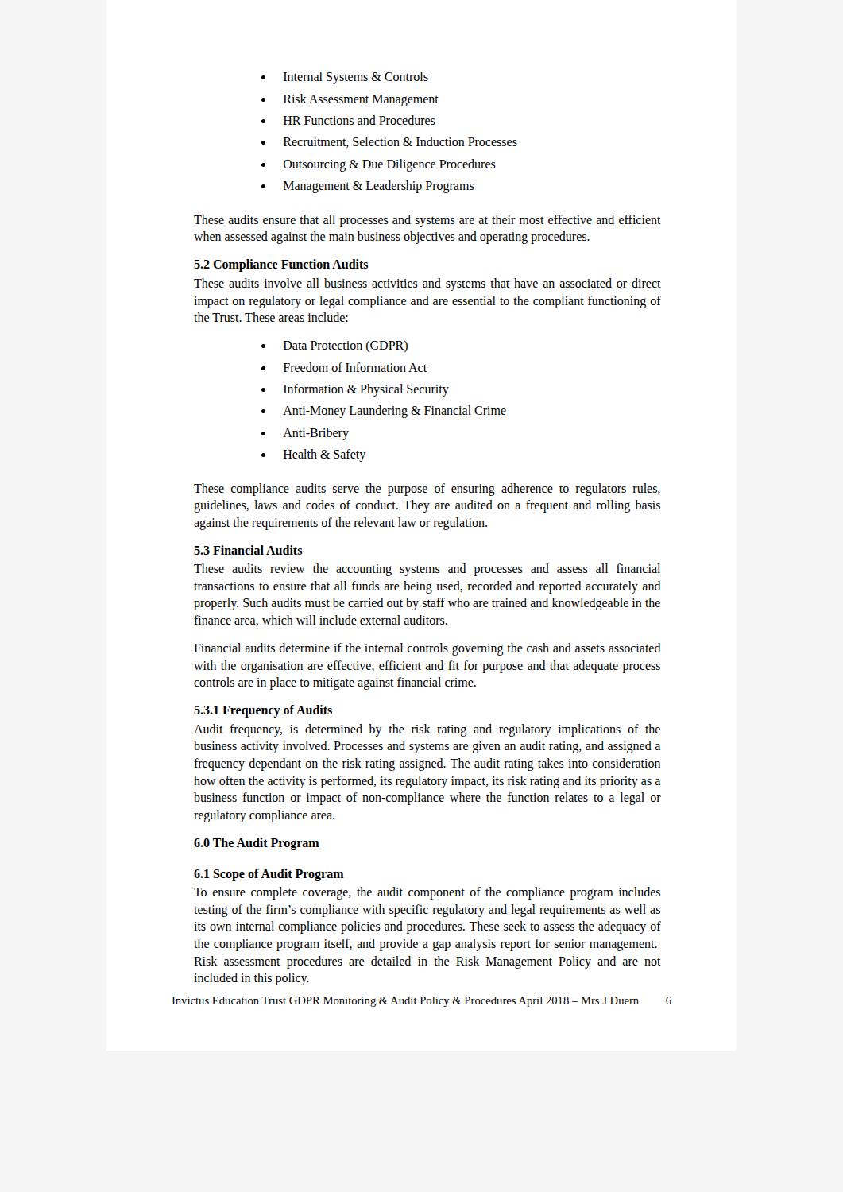Internal Systems & Controls
Risk Assessment Management
HR Functions and Procedures
Recruitment, Selection & Induction Processes
Outsourcing & Due Diligence Procedures
Management & Leadership Programs
These audits ensure that all processes and systems are at their most effective and efficient when assessed against the main business objectives and operating procedures.
5.2 Compliance Function Audits
These audits involve all business activities and systems that have an associated or direct impact on regulatory or legal compliance and are essential to the compliant functioning of the Trust. These areas include:
Data Protection (GDPR)
Freedom of Information Act
Information & Physical Security
Anti-Money Laundering & Financial Crime
Anti-Bribery
Health & Safety
These compliance audits serve the purpose of ensuring adherence to regulators rules, guidelines, laws and codes of conduct. They are audited on a frequent and rolling basis against the requirements of the relevant law or regulation.
5.3 Financial Audits
These audits review the accounting systems and processes and assess all financial transactions to ensure that all funds are being used, recorded and reported accurately and properly. Such audits must be carried out by staff who are trained and knowledgeable in the finance area, which will include external auditors.
Financial audits determine if the internal controls governing the cash and assets associated with the organisation are effective, efficient and fit for purpose and that adequate process controls are in place to mitigate against financial crime.
5.3.1 Frequency of Audits
Audit frequency, is determined by the risk rating and regulatory implications of the business activity involved. Processes and systems are given an audit rating, and assigned a frequency dependant on the risk rating assigned. The audit rating takes into consideration how often the activity is performed, its regulatory impact, its risk rating and its priority as a business function or impact of non-compliance where the function relates to a legal or regulatory compliance area.
6.0 The Audit Program
6.1 Scope of Audit Program
To ensure complete coverage, the audit component of the compliance program includes testing of the firm’s compliance with specific regulatory and legal requirements as well as its own internal compliance policies and procedures. These seek to assess the adequacy of the compliance program itself, and provide a gap analysis report for senior management. Risk assessment procedures are detailed in the Risk Management Policy and are not included in this policy.
Invictus Education Trust GDPR Monitoring & Audit Policy & Procedures April 2018 – Mrs J Duern6